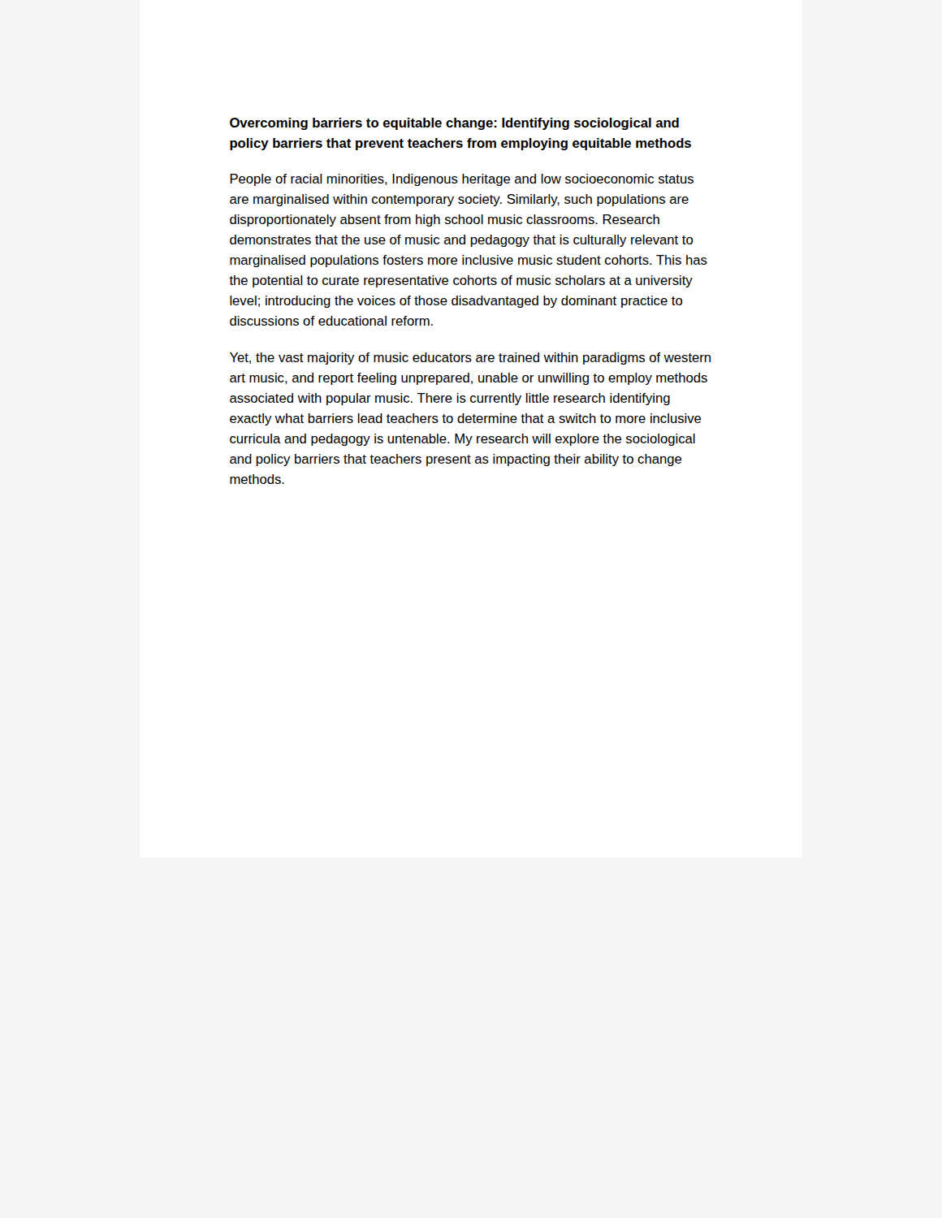Overcoming barriers to equitable change: Identifying sociological and policy barriers that prevent teachers from employing equitable methods
People of racial minorities, Indigenous heritage and low socioeconomic status are marginalised within contemporary society. Similarly, such populations are disproportionately absent from high school music classrooms. Research demonstrates that the use of music and pedagogy that is culturally relevant to marginalised populations fosters more inclusive music student cohorts. This has the potential to curate representative cohorts of music scholars at a university level; introducing the voices of those disadvantaged by dominant practice to discussions of educational reform.
Yet, the vast majority of music educators are trained within paradigms of western art music, and report feeling unprepared, unable or unwilling to employ methods associated with popular music. There is currently little research identifying exactly what barriers lead teachers to determine that a switch to more inclusive curricula and pedagogy is untenable. My research will explore the sociological and policy barriers that teachers present as impacting their ability to change methods.